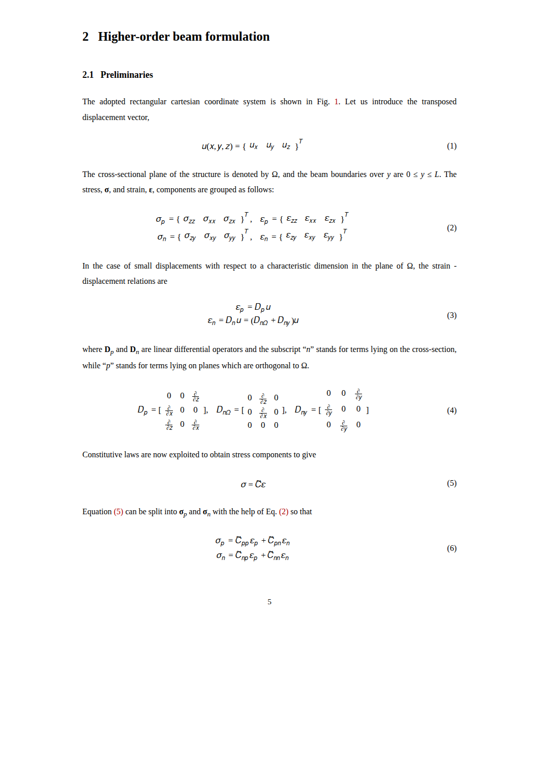2 Higher-order beam formulation
2.1 Preliminaries
The adopted rectangular cartesian coordinate system is shown in Fig. 1. Let us introduce the transposed displacement vector,
u (x,y,z) = { ux uy uz } T
(1)
The cross-sectional plane of the structure is denoted by Ω, and the beam boundaries over y are 0 ≤ y ≤ L. The stress, σ, and strain, ε, components are grouped as follows:
σp = { σzz σxx σzx } T , εp = { εzz εxx εzx } T σn = { σzy σxy σyy } T , εn = { εzy εxy εyy } T
(2)
In the case of small displacements with respect to a characteristic dimension in the plane of Ω, the strain - displacement relations are
εp = Dp u εn = Dn u = ( DnΩ + Dny ) u
(3)
where Dp and Dn are linear differential operators and the subscript “n” stands for terms lying on the cross-section, while “p” stands for terms lying on planes which are orthogonal to Ω.
Dp = [ 0 0 ∂∂z ∂∂x 0 0 ∂∂z 0 ∂∂x ] , DnΩ = [ 0 ∂∂z 0 0 ∂∂x 0 0 0 0 ] , Dny = [ 0 0 ∂∂y ∂∂y 0 0 0 ∂∂y 0 ]
(4)
Constitutive laws are now exploited to obtain stress components to give
σ = C~ ε
(5)
Equation (5) can be split into σp and σn with the help of Eq. (2) so that
σp = C~pp εp + C~pn εn σn = C~np εp + C~nn εn
(6)
5